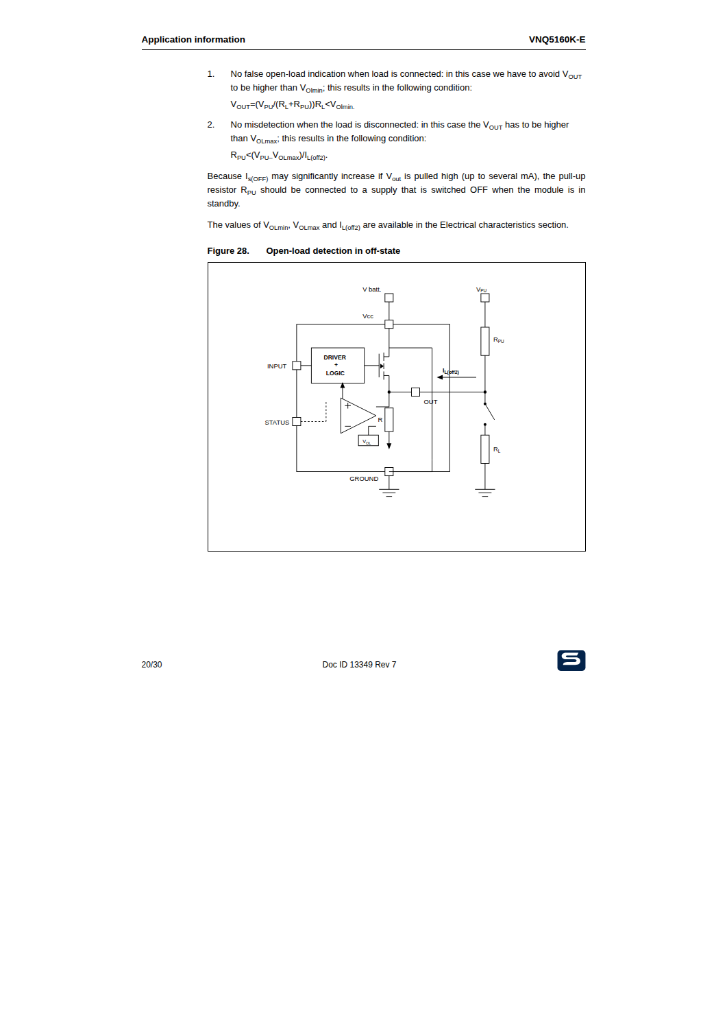Application information
VNQ5160K-E
No false open-load indication when load is connected: in this case we have to avoid VOUT to be higher than VOlmin; this results in the following condition:
VOUT=(VPU/(RL+RPU))RL<VOlmin.
No misdetection when the load is disconnected: in this case the VOUT has to be higher than VOLmax; this results in the following condition:
RPU<(VPU–VOLmax)/IL(off2).
Because Is(OFF) may significantly increase if Vout is pulled high (up to several mA), the pull-up resistor RPU should be connected to a supply that is switched OFF when the module is in standby.
The values of VOLmin, VOLmax and IL(off2) are available in the Electrical characteristics section.
Figure 28. Open-load detection in off-state
V batt. VPU Vcc DRIVER + LOGIC INPUT STATUS OUT IL(off2) R VOL RPU RL GROUND
20/30
Doc ID 13349 Rev 7